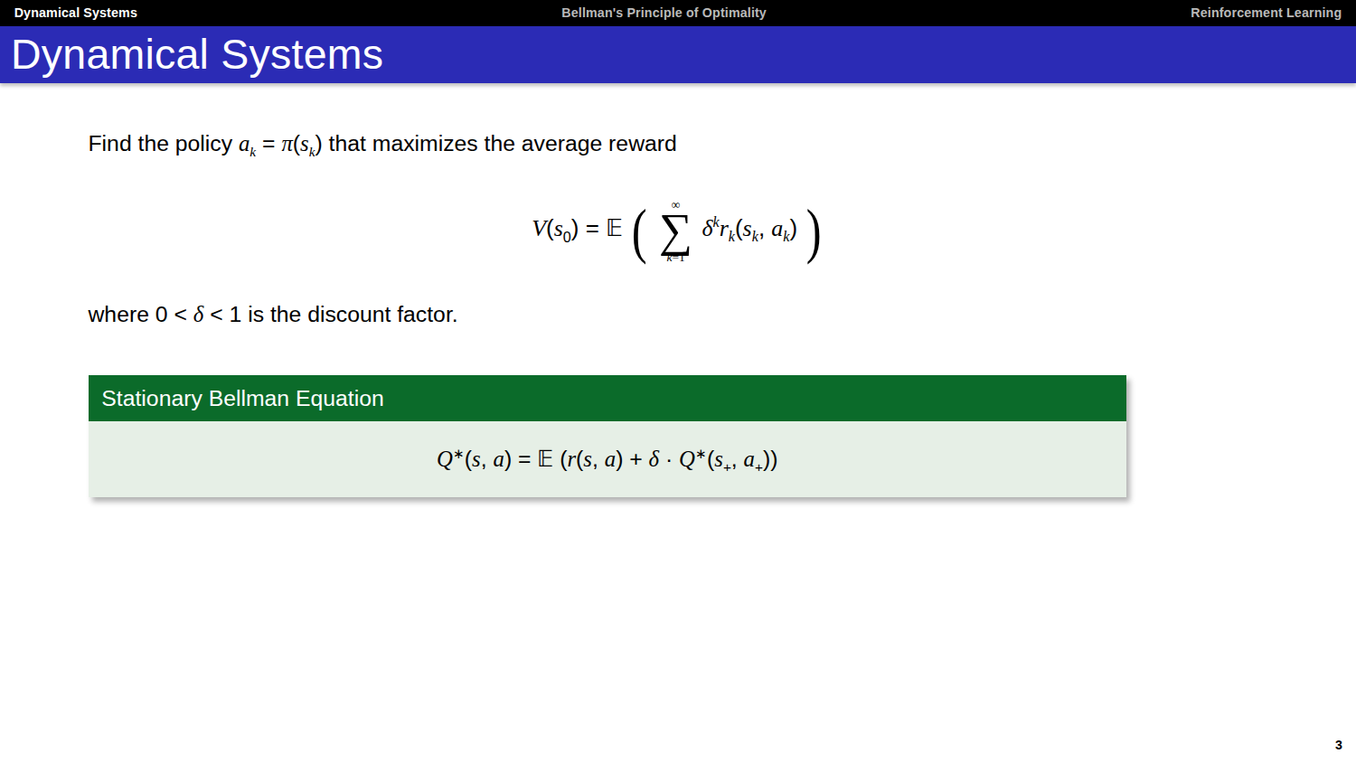Dynamical Systems Bellman's Principle of Optimality Reinforcement Learning
Dynamical Systems
Find the policy ak = π(sk) that maximizes the average reward
V(s0) = 𝔼 ( ∞ ∑ k=1 δkrk(sk, ak) )
where 0 < δ < 1 is the discount factor.
Stationary Bellman Equation
Q∗(s, a) = 𝔼 (r(s, a) + δ · Q∗(s+, a+))
3